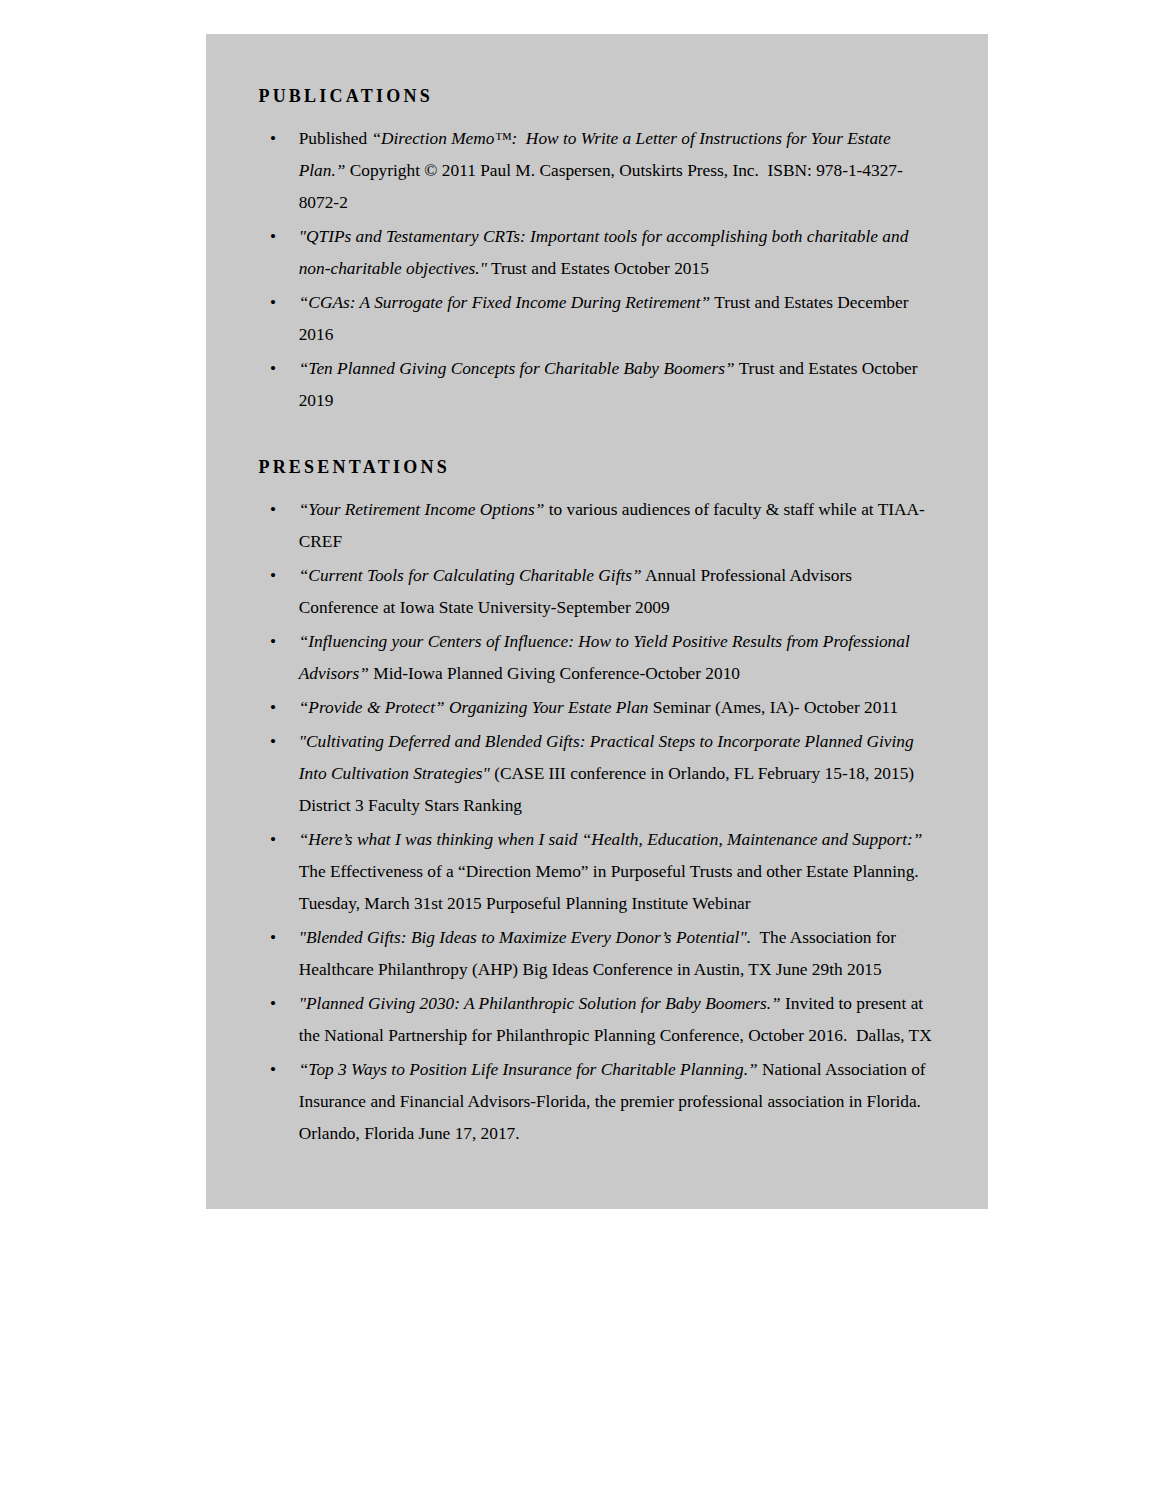PUBLICATIONS
Published “Direction Memo™: How to Write a Letter of Instructions for Your Estate Plan.” Copyright © 2011 Paul M. Caspersen, Outskirts Press, Inc. ISBN: 978-1-4327-8072-2
"QTIPs and Testamentary CRTs: Important tools for accomplishing both charitable and non-charitable objectives." Trust and Estates October 2015
“CGAs: A Surrogate for Fixed Income During Retirement” Trust and Estates December 2016
“Ten Planned Giving Concepts for Charitable Baby Boomers” Trust and Estates October 2019
PRESENTATIONS
“Your Retirement Income Options” to various audiences of faculty & staff while at TIAA-CREF
“Current Tools for Calculating Charitable Gifts” Annual Professional Advisors Conference at Iowa State University-September 2009
“Influencing your Centers of Influence: How to Yield Positive Results from Professional Advisors” Mid-Iowa Planned Giving Conference-October 2010
“Provide & Protect” Organizing Your Estate Plan Seminar (Ames, IA)- October 2011
"Cultivating Deferred and Blended Gifts: Practical Steps to Incorporate Planned Giving Into Cultivation Strategies" (CASE III conference in Orlando, FL February 15-18, 2015) District 3 Faculty Stars Ranking
“Here’s what I was thinking when I said “Health, Education, Maintenance and Support:” The Effectiveness of a “Direction Memo” in Purposeful Trusts and other Estate Planning. Tuesday, March 31st 2015 Purposeful Planning Institute Webinar
"Blended Gifts: Big Ideas to Maximize Every Donor’s Potential". The Association for Healthcare Philanthropy (AHP) Big Ideas Conference in Austin, TX June 29th 2015
"Planned Giving 2030: A Philanthropic Solution for Baby Boomers.” Invited to present at the National Partnership for Philanthropic Planning Conference, October 2016. Dallas, TX
“Top 3 Ways to Position Life Insurance for Charitable Planning.” National Association of Insurance and Financial Advisors-Florida, the premier professional association in Florida. Orlando, Florida June 17, 2017.